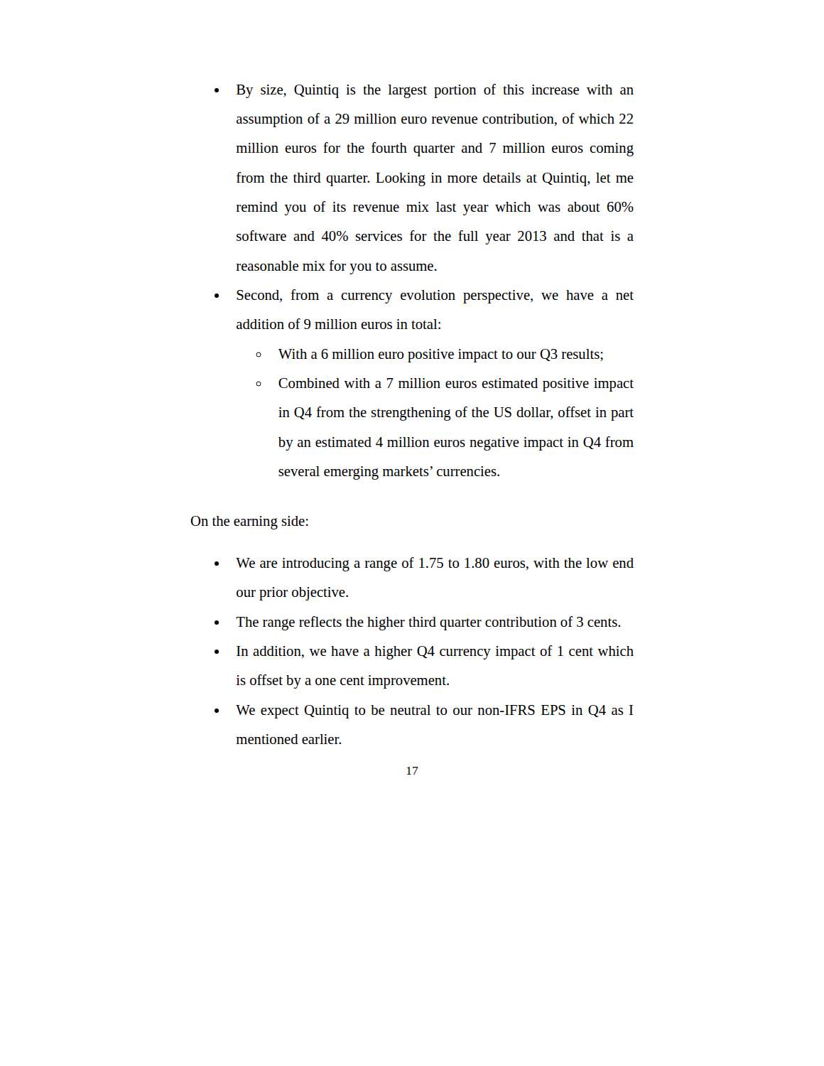By size, Quintiq is the largest portion of this increase with an assumption of a 29 million euro revenue contribution, of which 22 million euros for the fourth quarter and 7 million euros coming from the third quarter. Looking in more details at Quintiq, let me remind you of its revenue mix last year which was about 60% software and 40% services for the full year 2013 and that is a reasonable mix for you to assume.
Second, from a currency evolution perspective, we have a net addition of 9 million euros in total:
With a 6 million euro positive impact to our Q3 results;
Combined with a 7 million euros estimated positive impact in Q4 from the strengthening of the US dollar, offset in part by an estimated 4 million euros negative impact in Q4 from several emerging markets’ currencies.
On the earning side:
We are introducing a range of 1.75 to 1.80 euros, with the low end our prior objective.
The range reflects the higher third quarter contribution of 3 cents.
In addition, we have a higher Q4 currency impact of 1 cent which is offset by a one cent improvement.
We expect Quintiq to be neutral to our non-IFRS EPS in Q4 as I mentioned earlier.
17